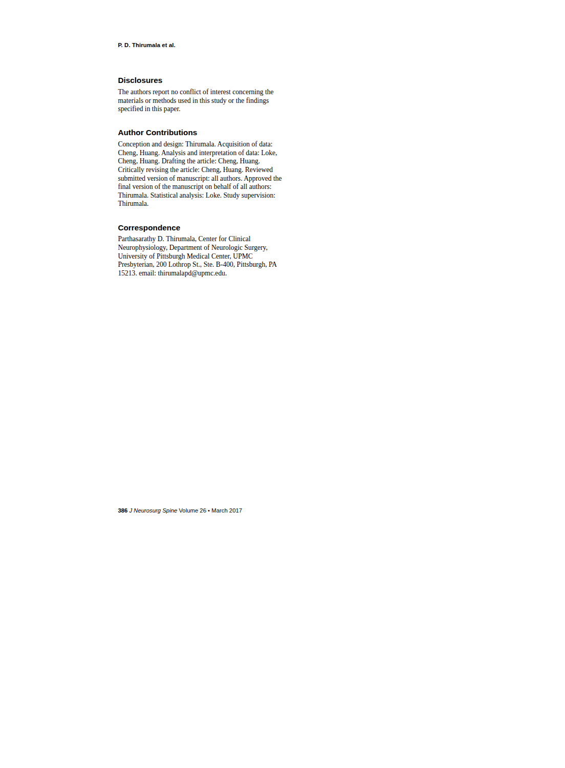P. D. Thirumala et al.
Disclosures
The authors report no conflict of interest concerning the materials or methods used in this study or the findings specified in this paper.
Author Contributions
Conception and design: Thirumala. Acquisition of data: Cheng, Huang. Analysis and interpretation of data: Loke, Cheng, Huang. Drafting the article: Cheng, Huang. Critically revising the article: Cheng, Huang. Reviewed submitted version of manuscript: all authors. Approved the final version of the manuscript on behalf of all authors: Thirumala. Statistical analysis: Loke. Study supervision: Thirumala.
Correspondence
Parthasarathy D. Thirumala, Center for Clinical Neurophysiology, Department of Neurologic Surgery, University of Pittsburgh Medical Center, UPMC Presbyterian, 200 Lothrop St., Ste. B-400, Pittsburgh, PA 15213. email: thirumalapd@upmc.edu.
386 J Neurosurg Spine Volume 26 • March 2017